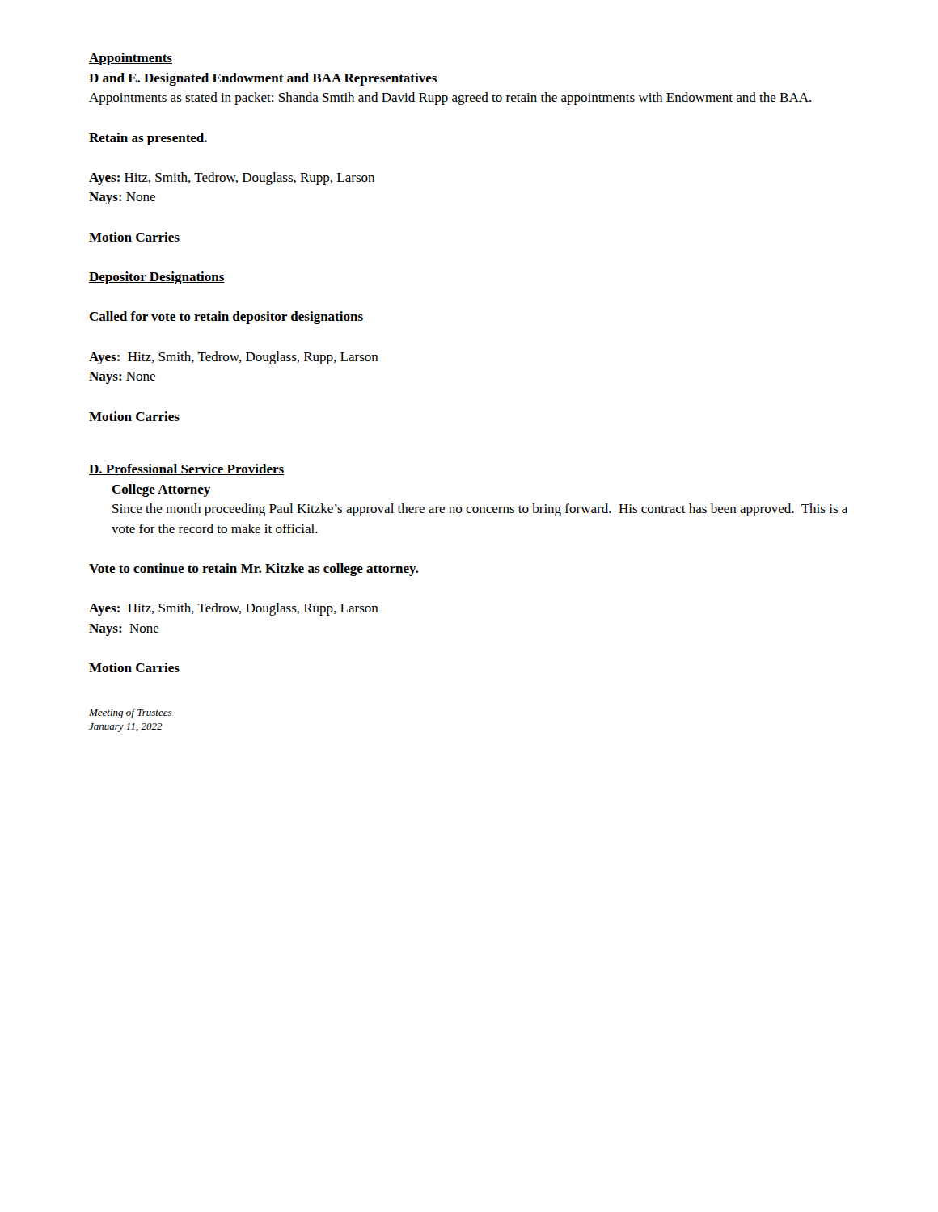Appointments
D and E. Designated Endowment and BAA Representatives
Appointments as stated in packet: Shanda Smtih and David Rupp agreed to retain the appointments with Endowment and the BAA.
Retain as presented.
Ayes: Hitz, Smith, Tedrow, Douglass, Rupp, Larson
Nays: None
Motion Carries
Depositor Designations
Called for vote to retain depositor designations
Ayes: Hitz, Smith, Tedrow, Douglass, Rupp, Larson
Nays: None
Motion Carries
D. Professional Service Providers
College Attorney
Since the month proceeding Paul Kitzke’s approval there are no concerns to bring forward. His contract has been approved. This is a vote for the record to make it official.
Vote to continue to retain Mr. Kitzke as college attorney.
Ayes: Hitz, Smith, Tedrow, Douglass, Rupp, Larson
Nays: None
Motion Carries
Meeting of Trustees
January 11, 2022